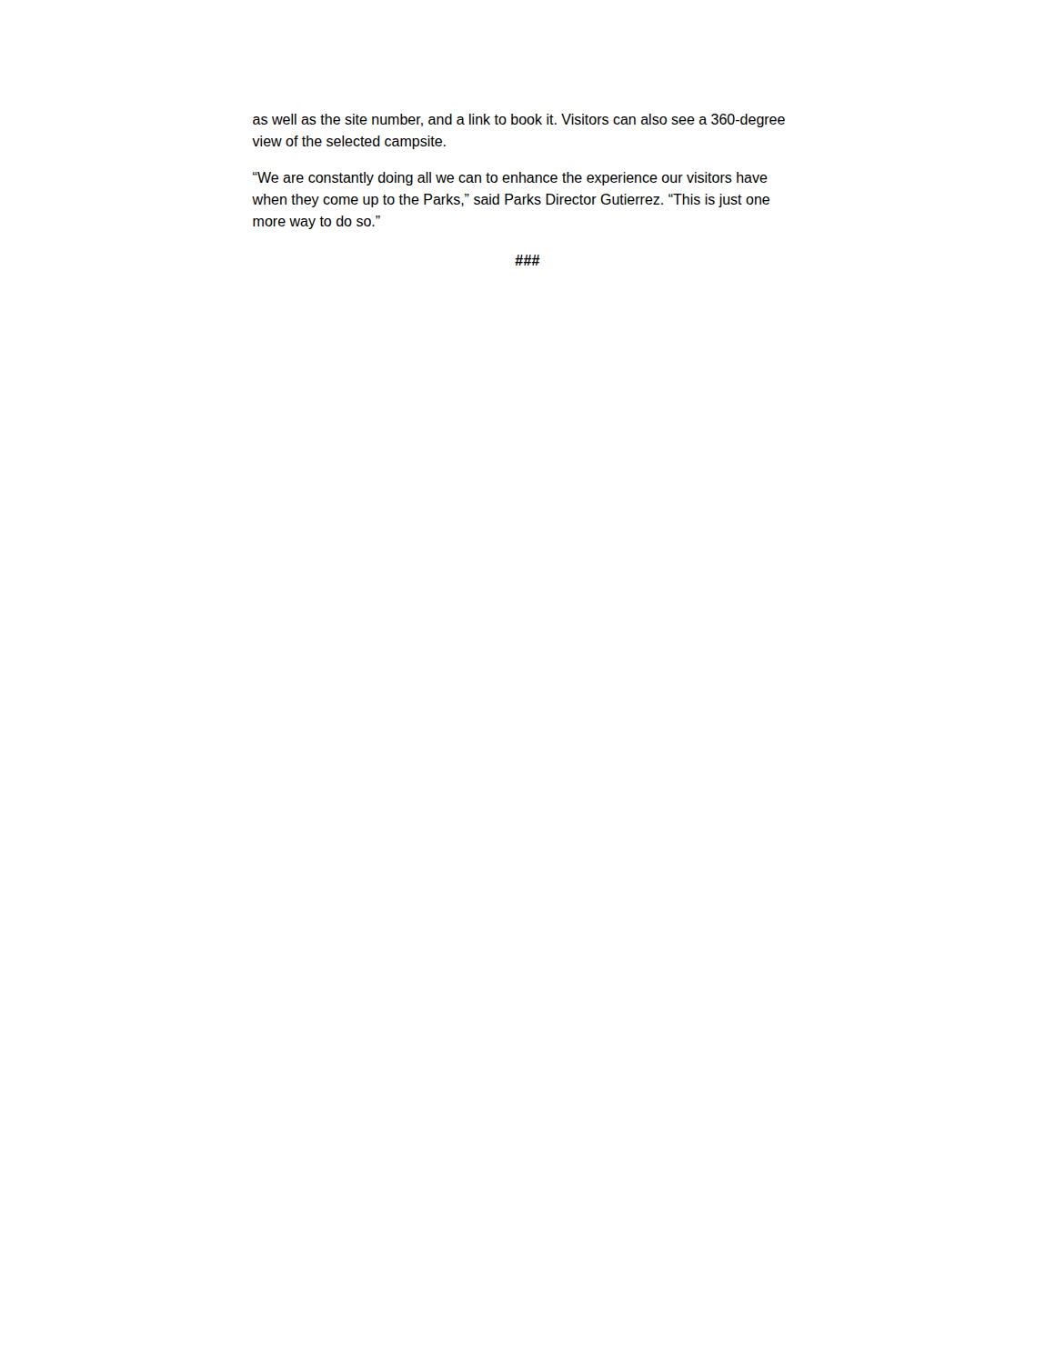as well as the site number, and a link to book it. Visitors can also see a 360-degree view of the selected campsite.
“We are constantly doing all we can to enhance the experience our visitors have when they come up to the Parks,” said Parks Director Gutierrez. “This is just one more way to do so.”
###